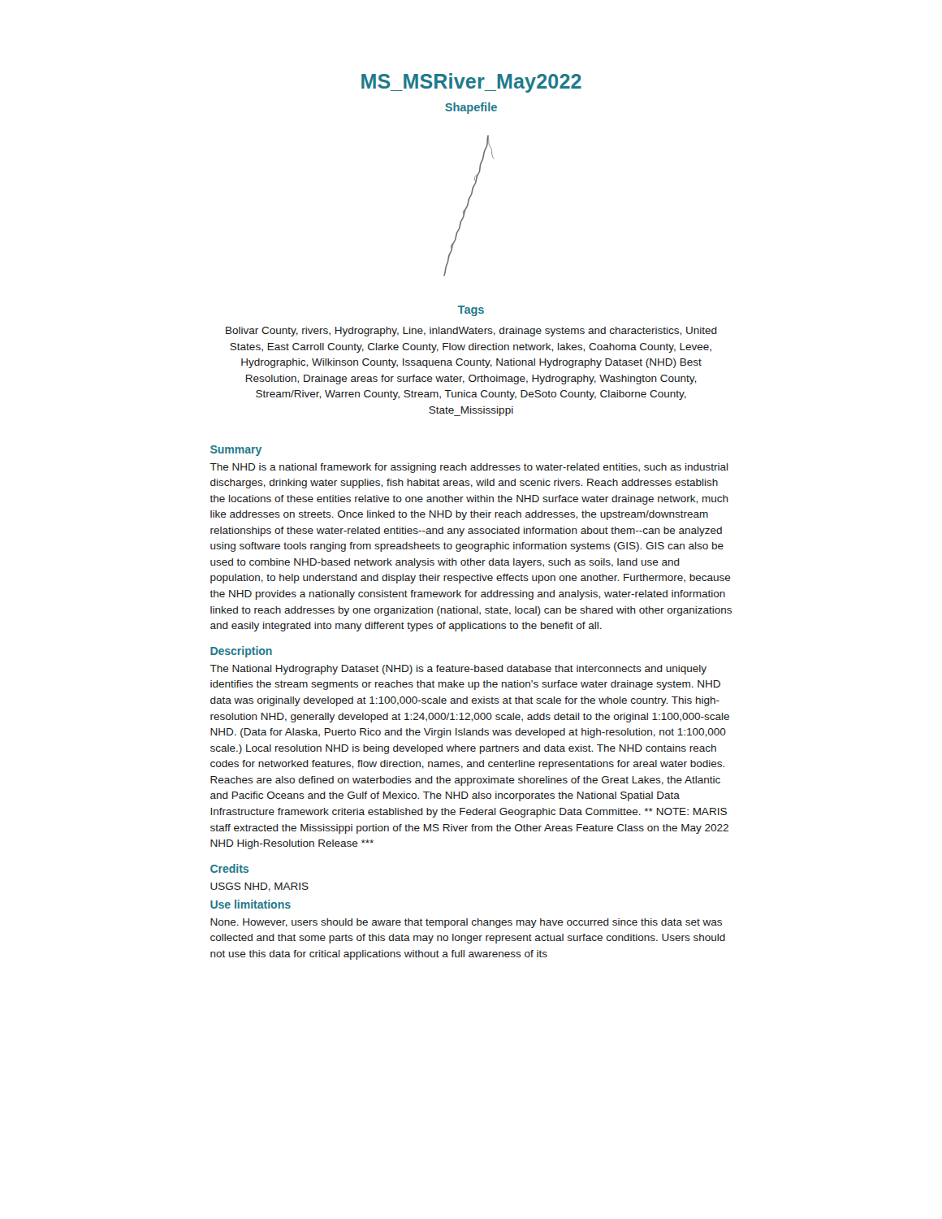MS_MSRiver_May2022
Shapefile
Tags
Bolivar County, rivers, Hydrography, Line, inlandWaters, drainage systems and characteristics, United States, East Carroll County, Clarke County, Flow direction network, lakes, Coahoma County, Levee, Hydrographic, Wilkinson County, Issaquena County, National Hydrography Dataset (NHD) Best Resolution, Drainage areas for surface water, Orthoimage, Hydrography, Washington County, Stream/River, Warren County, Stream, Tunica County, DeSoto County, Claiborne County, State_Mississippi
Summary
The NHD is a national framework for assigning reach addresses to water-related entities, such as industrial discharges, drinking water supplies, fish habitat areas, wild and scenic rivers. Reach addresses establish the locations of these entities relative to one another within the NHD surface water drainage network, much like addresses on streets. Once linked to the NHD by their reach addresses, the upstream/downstream relationships of these water-related entities--and any associated information about them--can be analyzed using software tools ranging from spreadsheets to geographic information systems (GIS). GIS can also be used to combine NHD-based network analysis with other data layers, such as soils, land use and population, to help understand and display their respective effects upon one another. Furthermore, because the NHD provides a nationally consistent framework for addressing and analysis, water-related information linked to reach addresses by one organization (national, state, local) can be shared with other organizations and easily integrated into many different types of applications to the benefit of all.
Description
The National Hydrography Dataset (NHD) is a feature-based database that interconnects and uniquely identifies the stream segments or reaches that make up the nation's surface water drainage system. NHD data was originally developed at 1:100,000-scale and exists at that scale for the whole country. This high-resolution NHD, generally developed at 1:24,000/1:12,000 scale, adds detail to the original 1:100,000-scale NHD. (Data for Alaska, Puerto Rico and the Virgin Islands was developed at high-resolution, not 1:100,000 scale.) Local resolution NHD is being developed where partners and data exist. The NHD contains reach codes for networked features, flow direction, names, and centerline representations for areal water bodies. Reaches are also defined on waterbodies and the approximate shorelines of the Great Lakes, the Atlantic and Pacific Oceans and the Gulf of Mexico. The NHD also incorporates the National Spatial Data Infrastructure framework criteria established by the Federal Geographic Data Committee. ** NOTE: MARIS staff extracted the Mississippi portion of the MS River from the Other Areas Feature Class on the May 2022 NHD High-Resolution Release ***
Credits
USGS NHD, MARIS
Use limitations
None. However, users should be aware that temporal changes may have occurred since this data set was collected and that some parts of this data may no longer represent actual surface conditions. Users should not use this data for critical applications without a full awareness of its